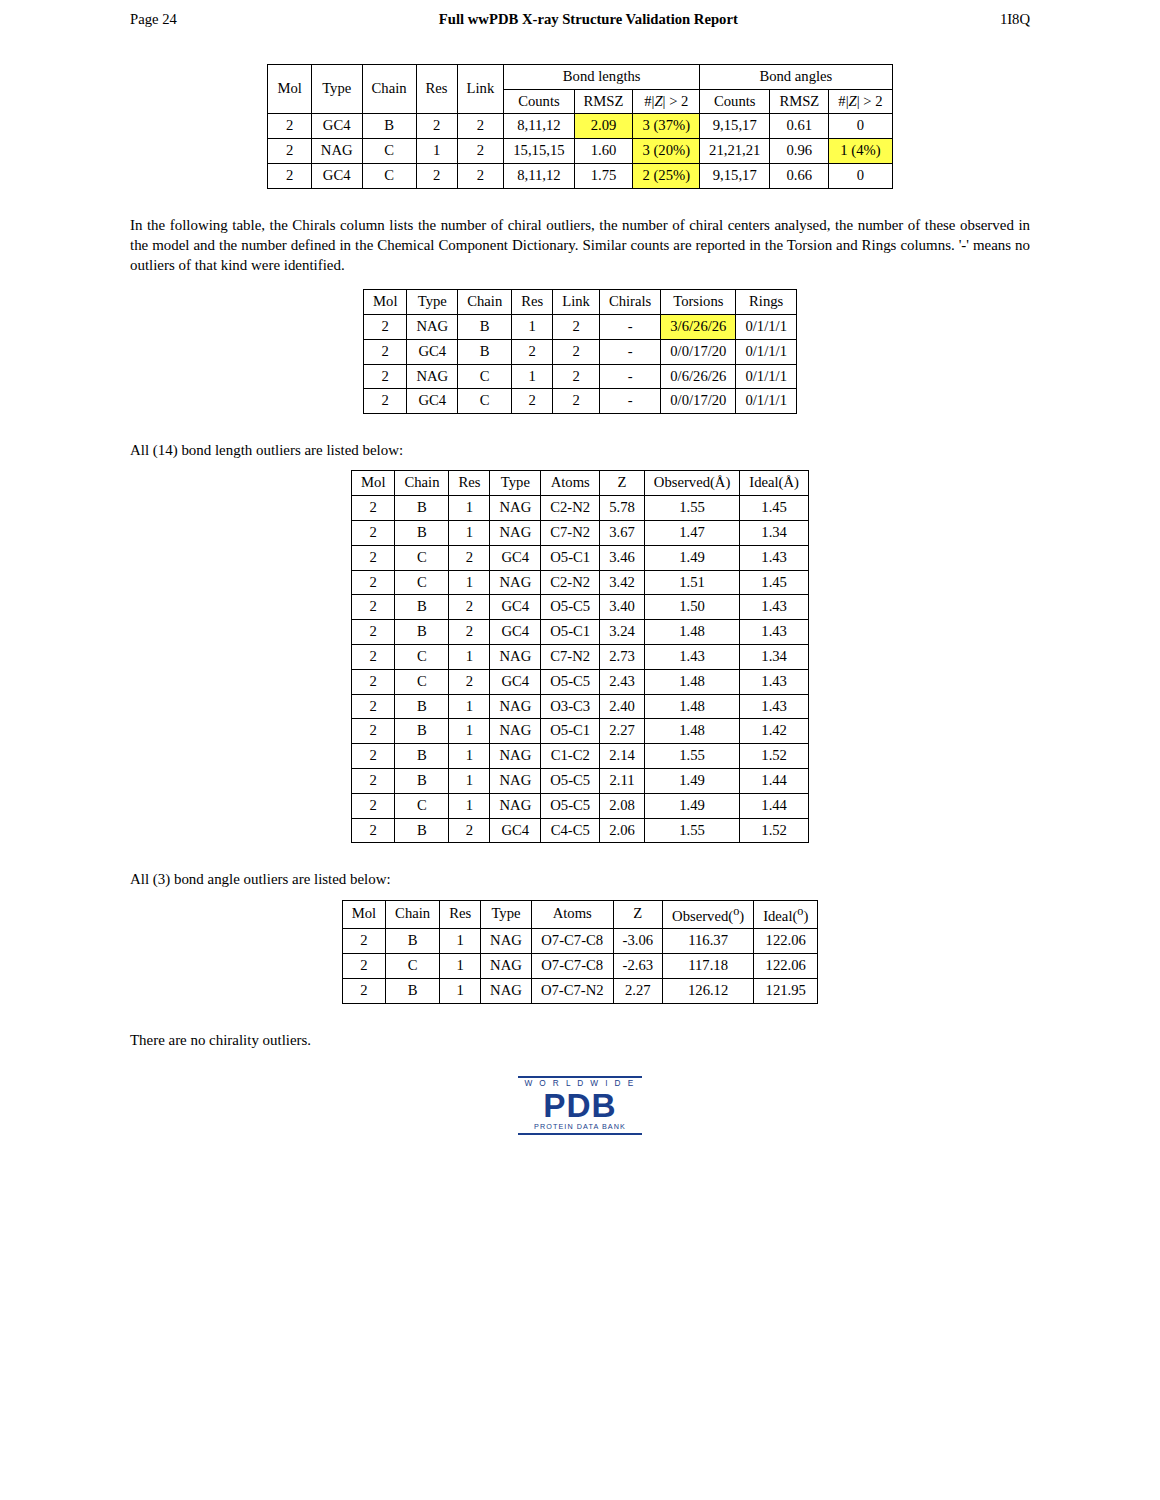Page 24
Full wwPDB X-ray Structure Validation Report
1I8Q
| Mol | Type | Chain | Res | Link | Bond lengths | Bond angles |
| --- | --- | --- | --- | --- | --- | --- |
| Counts | RMSZ | #/ Z / > 2 | Counts | RMSZ | #/ Z / > 2 |
| 2 | GC4 | B | 2 | 2 | 8,11,12 | 2.09 | 3 (37%) | 9,15,17 | 0.61 | 0 |
| 2 | NAG | C | 1 | 2 | 15,15,15 | 1.60 | 3 (20%) | 21,21,21 | 0.96 | 1 (4%) |
| 2 | GC4 | C | 2 | 2 | 8,11,12 | 1.75 | 2 (25%) | 9,15,17 | 0.66 | 0 |
In the following table, the Chirals column lists the number of chiral outliers, the number of chiral centers analysed, the number of these observed in the model and the number defined in the Chemical Component Dictionary. Similar counts are reported in the Torsion and Rings columns. '-' means no outliers of that kind were identified.
| Mol | Type | Chain | Res | Link | Chirals | Torsions | Rings |
| --- | --- | --- | --- | --- | --- | --- | --- |
| 2 | NAG | B | 1 | 2 | - | 3/6/26/26 | 0/1/1/1 |
| 2 | GC4 | B | 2 | 2 | - | 0/0/17/20 | 0/1/1/1 |
| 2 | NAG | C | 1 | 2 | - | 0/6/26/26 | 0/1/1/1 |
| 2 | GC4 | C | 2 | 2 | - | 0/0/17/20 | 0/1/1/1 |
All (14) bond length outliers are listed below:
| Mol | Chain | Res | Type | Atoms | Z | Observed(Å) | Ideal(Å) |
| --- | --- | --- | --- | --- | --- | --- | --- |
| 2 | B | 1 | NAG | C2-N2 | 5.78 | 1.55 | 1.45 |
| 2 | B | 1 | NAG | C7-N2 | 3.67 | 1.47 | 1.34 |
| 2 | C | 2 | GC4 | O5-C1 | 3.46 | 1.49 | 1.43 |
| 2 | C | 1 | NAG | C2-N2 | 3.42 | 1.51 | 1.45 |
| 2 | B | 2 | GC4 | O5-C5 | 3.40 | 1.50 | 1.43 |
| 2 | B | 2 | GC4 | O5-C1 | 3.24 | 1.48 | 1.43 |
| 2 | C | 1 | NAG | C7-N2 | 2.73 | 1.43 | 1.34 |
| 2 | C | 2 | GC4 | O5-C5 | 2.43 | 1.48 | 1.43 |
| 2 | B | 1 | NAG | O3-C3 | 2.40 | 1.48 | 1.43 |
| 2 | B | 1 | NAG | O5-C1 | 2.27 | 1.48 | 1.42 |
| 2 | B | 1 | NAG | C1-C2 | 2.14 | 1.55 | 1.52 |
| 2 | B | 1 | NAG | O5-C5 | 2.11 | 1.49 | 1.44 |
| 2 | C | 1 | NAG | O5-C5 | 2.08 | 1.49 | 1.44 |
| 2 | B | 2 | GC4 | C4-C5 | 2.06 | 1.55 | 1.52 |
All (3) bond angle outliers are listed below:
| Mol | Chain | Res | Type | Atoms | Z | Observed( o ) | Ideal( o ) |
| --- | --- | --- | --- | --- | --- | --- | --- |
| 2 | B | 1 | NAG | O7-C7-C8 | -3.06 | 116.37 | 122.06 |
| 2 | C | 1 | NAG | O7-C7-C8 | -2.63 | 117.18 | 122.06 |
| 2 | B | 1 | NAG | O7-C7-N2 | 2.27 | 126.12 | 121.95 |
There are no chirality outliers.
W O R L D W I D E
PDB
PROTEIN DATA BANK